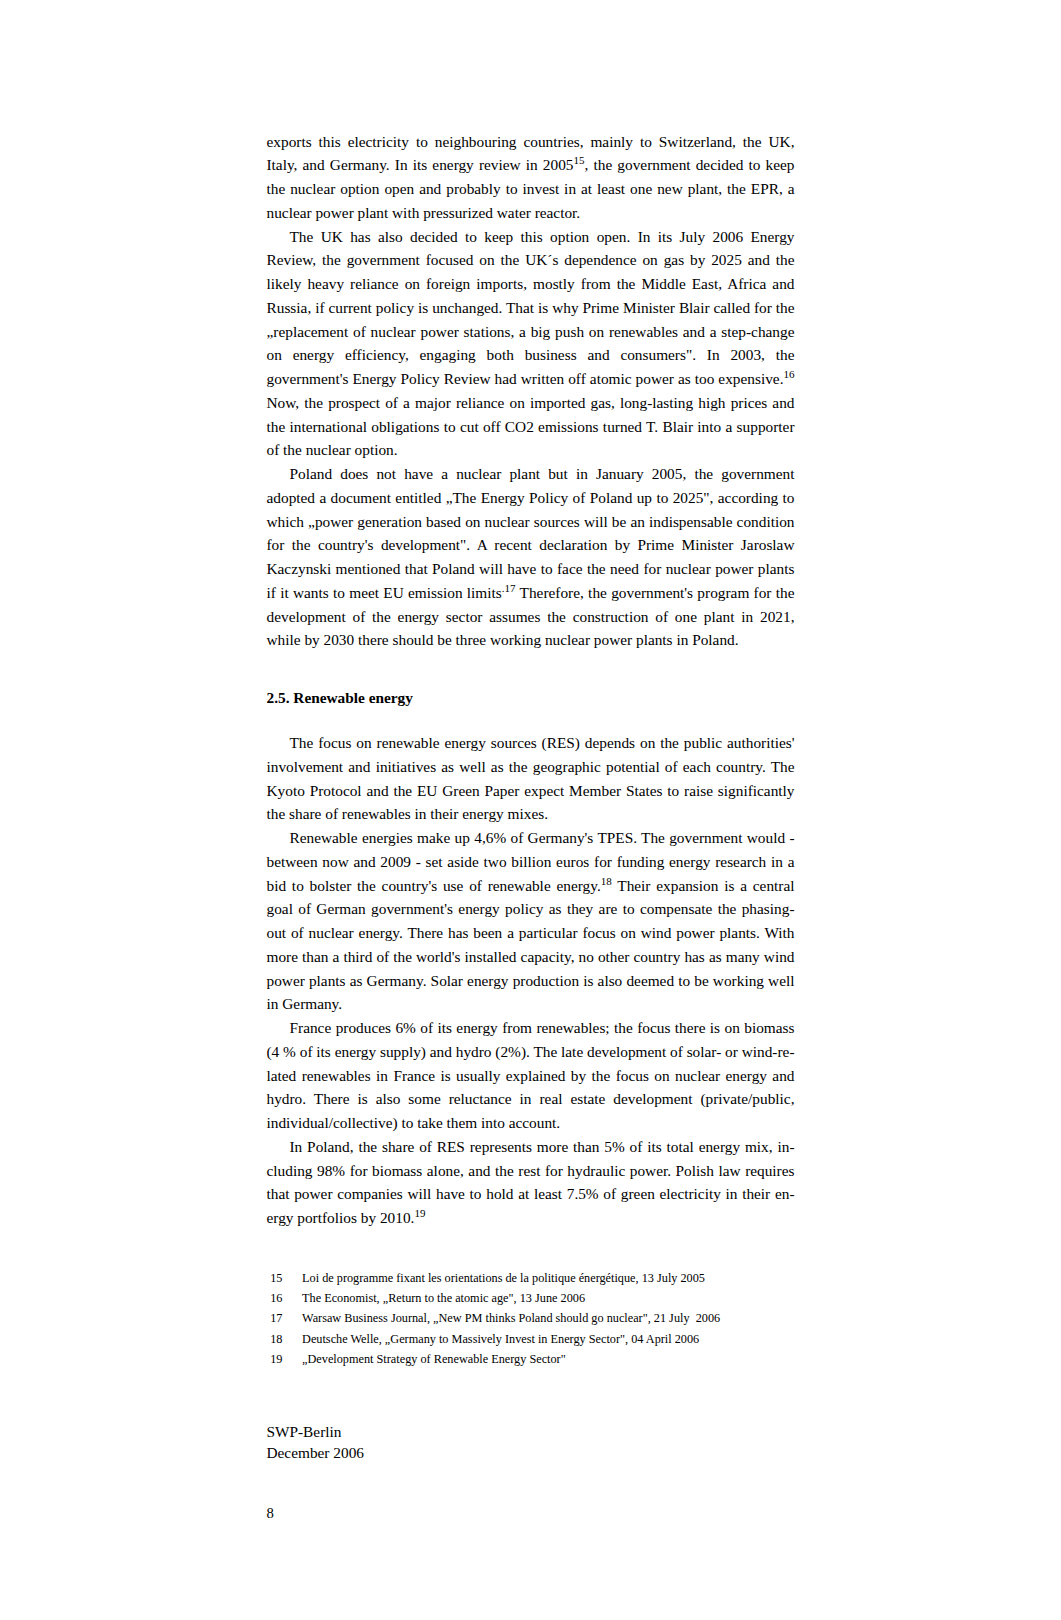exports this electricity to neighbouring countries, mainly to Switzerland, the UK, Italy, and Germany. In its energy review in 200515, the government decided to keep the nuclear option open and probably to invest in at least one new plant, the EPR, a nuclear power plant with pressurized water reactor.
The UK has also decided to keep this option open. In its July 2006 Energy Review, the government focused on the UK´s dependence on gas by 2025 and the likely heavy reliance on foreign imports, mostly from the Middle East, Africa and Russia, if current policy is unchanged. That is why Prime Minister Blair called for the „replacement of nuclear power stations, a big push on renewables and a step-change on energy efficiency, engaging both business and consumers". In 2003, the government's Energy Policy Review had written off atomic power as too expensive.16 Now, the prospect of a major reliance on imported gas, long-lasting high prices and the international obligations to cut off CO2 emissions turned T. Blair into a supporter of the nuclear option.
Poland does not have a nuclear plant but in January 2005, the government adopted a document entitled „The Energy Policy of Poland up to 2025", according to which „power generation based on nuclear sources will be an indispensable condition for the country's development". A recent declaration by Prime Minister Jaroslaw Kaczynski mentioned that Poland will have to face the need for nuclear power plants if it wants to meet EU emission limits.17 Therefore, the government's program for the development of the energy sector assumes the construction of one plant in 2021, while by 2030 there should be three working nuclear power plants in Poland.
2.5. Renewable energy
The focus on renewable energy sources (RES) depends on the public authorities' involvement and initiatives as well as the geographic potential of each country. The Kyoto Protocol and the EU Green Paper expect Member States to raise significantly the share of renewables in their energy mixes.
Renewable energies make up 4,6% of Germany's TPES. The government would - between now and 2009 - set aside two billion euros for funding energy research in a bid to bolster the country's use of renewable energy.18 Their expansion is a central goal of German government's energy policy as they are to compensate the phasing-out of nuclear energy. There has been a particular focus on wind power plants. With more than a third of the world's installed capacity, no other country has as many wind power plants as Germany. Solar energy production is also deemed to be working well in Germany.
France produces 6% of its energy from renewables; the focus there is on biomass (4 % of its energy supply) and hydro (2%). The late development of solar- or wind-related renewables in France is usually explained by the focus on nuclear energy and hydro. There is also some reluctance in real estate development (private/public, individual/collective) to take them into account.
In Poland, the share of RES represents more than 5% of its total energy mix, including 98% for biomass alone, and the rest for hydraulic power. Polish law requires that power companies will have to hold at least 7.5% of green electricity in their energy portfolios by 2010.19
| 15 | Loi de programme fixant les orientations de la politique énergétique, 13 July 2005 |
| 16 | The Economist, „Return to the atomic age", 13 June 2006 |
| 17 | Warsaw Business Journal, „New PM thinks Poland should go nuclear", 21 July 2006 |
| 18 | Deutsche Welle, „Germany to Massively Invest in Energy Sector", 04 April 2006 |
| 19 | „Development Strategy of Renewable Energy Sector" |
SWP-Berlin
December 2006
8